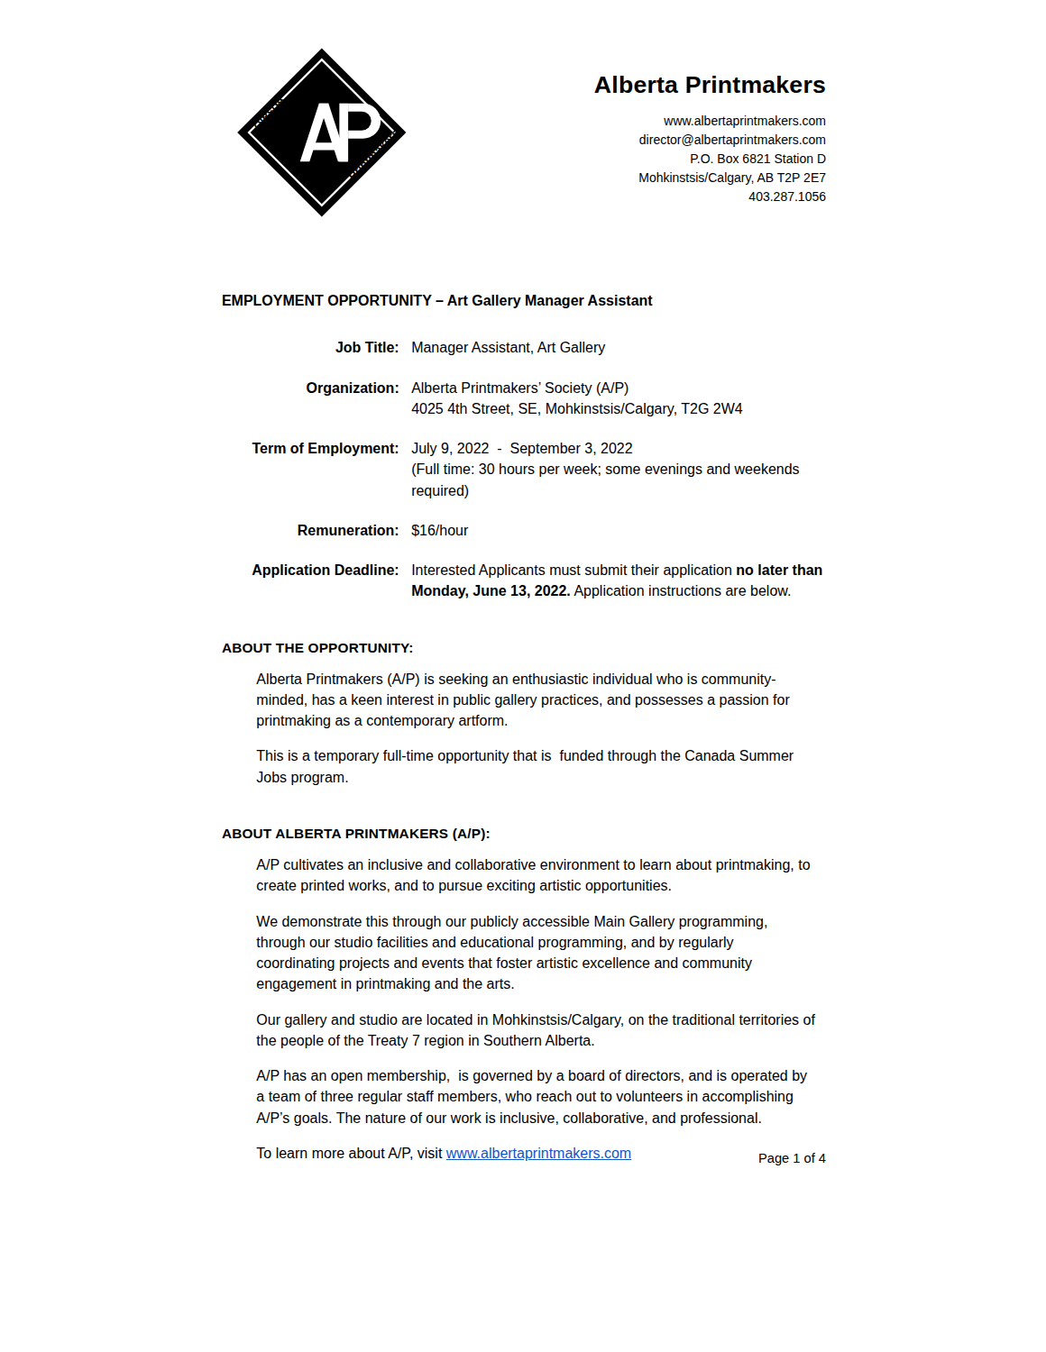Alberta Printmakers logo: a diamond containing the letters A and P Alberta Printmakers
Alberta Printmakers
www.albertaprintmakers.com
director@albertaprintmakers.com
P.O. Box 6821 Station D
Mohkinstsis/Calgary, AB T2P 2E7
403.287.1056
EMPLOYMENT OPPORTUNITY – Art Gallery Manager Assistant
| Job Title: | Manager Assistant, Art Gallery |
| Organization: | Alberta Printmakers’ Society (A/P) 4025 4th Street, SE, Mohkinstsis/Calgary, T2G 2W4 |
| Term of Employment: | July 9, 2022 - September 3, 2022 (Full time: 30 hours per week; some evenings and weekends required) |
| Remuneration: | $16/hour |
| Application Deadline: | Interested Applicants must submit their application no later than Monday, June 13, 2022. Application instructions are below. |
ABOUT THE OPPORTUNITY:
Alberta Printmakers (A/P) is seeking an enthusiastic individual who is community-minded, has a keen interest in public gallery practices, and possesses a passion for printmaking as a contemporary artform.
This is a temporary full-time opportunity that is funded through the Canada Summer Jobs program.
ABOUT ALBERTA PRINTMAKERS (A/P):
A/P cultivates an inclusive and collaborative environment to learn about printmaking, to create printed works, and to pursue exciting artistic opportunities.
We demonstrate this through our publicly accessible Main Gallery programming, through our studio facilities and educational programming, and by regularly coordinating projects and events that foster artistic excellence and community engagement in printmaking and the arts.
Our gallery and studio are located in Mohkinstsis/Calgary, on the traditional territories of the people of the Treaty 7 region in Southern Alberta.
A/P has an open membership, is governed by a board of directors, and is operated by a team of three regular staff members, who reach out to volunteers in accomplishing A/P’s goals. The nature of our work is inclusive, collaborative, and professional.
To learn more about A/P, visit www.albertaprintmakers.com
Page 1 of 4